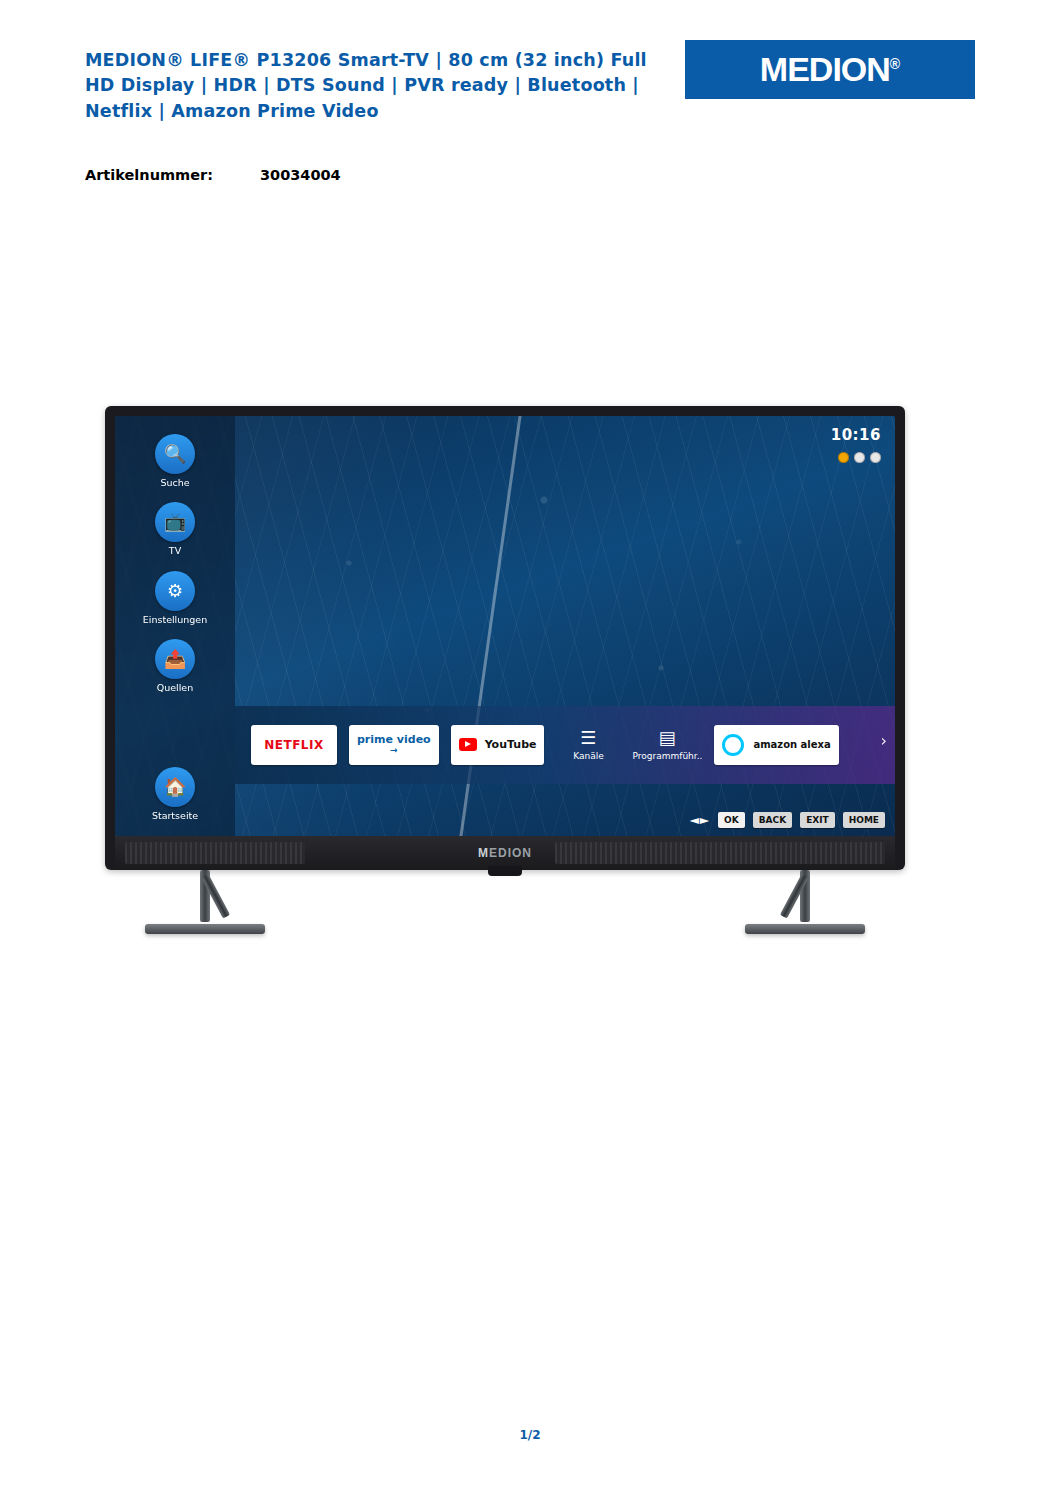MEDION® LIFE® P13206 Smart-TV | 80 cm (32 inch) Full HD Display | HDR | DTS Sound | PVR ready | Bluetooth | Netflix | Amazon Prime Video
MEDION®
Artikelnummer:
30034004
10:16
🔍
Suche
📺
TV
⚙
Einstellungen
📤
Quellen
🏠
Startseite
NETFLIX
prime video →
YouTube
☰
Kanäle
▤
Programmführ..
amazon alexa
›
◄►
OK
BACK
EXIT
HOME
MEDION
1/2